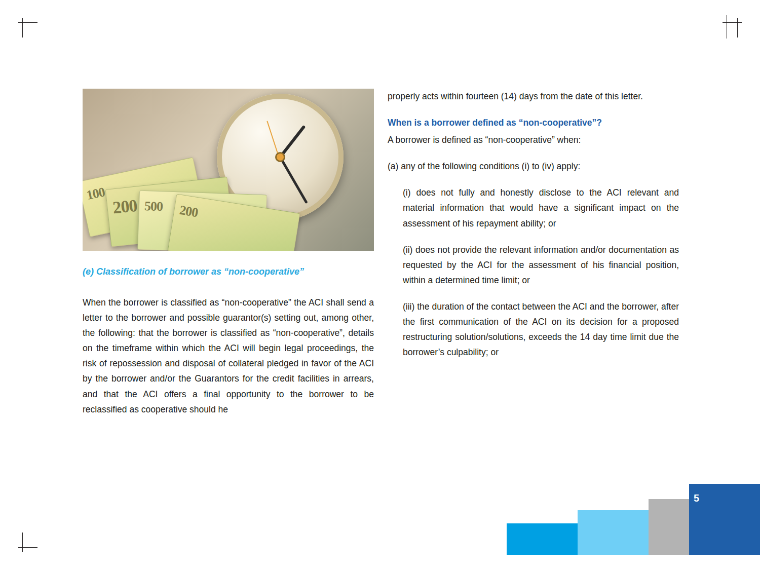100
200
500
200
(e) Classification of borrower as “non-cooperative”
When the borrower is classified as “non-cooperative” the ACI shall send a letter to the borrower and possible guarantor(s) setting out, among other, the following: that the borrower is classified as “non-cooperative”, details on the timeframe within which the ACI will begin legal proceedings, the risk of repossession and disposal of collateral pledged in favor of the ACI by the borrower and/or the Guarantors for the credit facilities in arrears, and that the ACI offers a final opportunity to the borrower to be reclassified as cooperative should he
properly acts within fourteen (14) days from the date of this letter.
When is a borrower defined as “non-cooperative”?
A borrower is defined as “non-cooperative” when:
(a) any of the following conditions (i) to (iv) apply:
(i) does not fully and honestly disclose to the ACI relevant and material information that would have a significant impact on the assessment of his repayment ability; or
(ii) does not provide the relevant information and/or documentation as requested by the ACI for the assessment of his financial position, within a determined time limit; or
(iii) the duration of the contact between the ACI and the borrower, after the first communication of the ACI on its decision for a proposed restructuring solution/solutions, exceeds the 14 day time limit due the borrower’s culpability; or
5